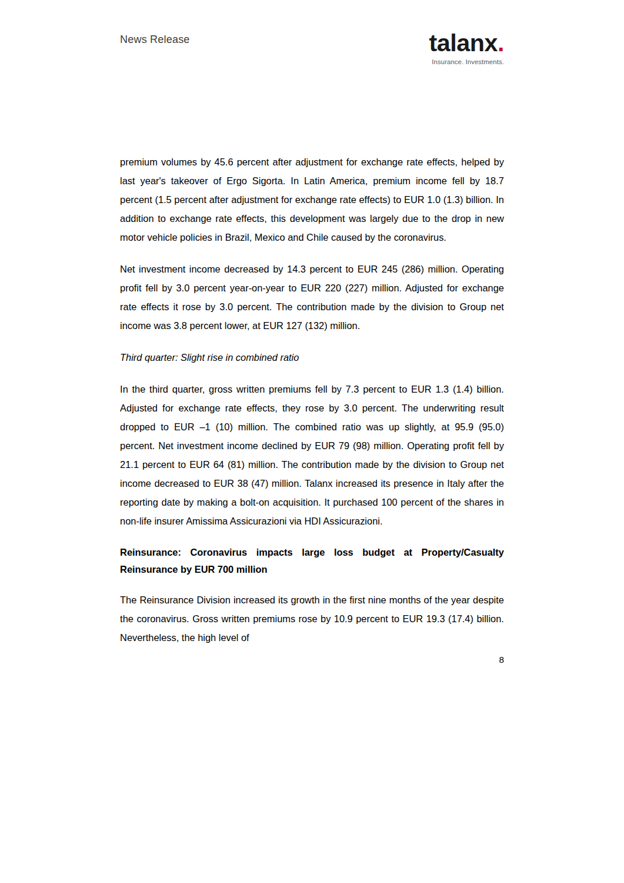News Release
talanx.
Insurance. Investments.
premium volumes by 45.6 percent after adjustment for exchange rate effects, helped by last year's takeover of Ergo Sigorta. In Latin America, premium income fell by 18.7 percent (1.5 percent after adjustment for exchange rate effects) to EUR 1.0 (1.3) billion. In addition to exchange rate effects, this development was largely due to the drop in new motor vehicle policies in Brazil, Mexico and Chile caused by the coronavirus.
Net investment income decreased by 14.3 percent to EUR 245 (286) million. Operating profit fell by 3.0 percent year-on-year to EUR 220 (227) million. Adjusted for exchange rate effects it rose by 3.0 percent. The contribution made by the division to Group net income was 3.8 percent lower, at EUR 127 (132) million.
Third quarter: Slight rise in combined ratio
In the third quarter, gross written premiums fell by 7.3 percent to EUR 1.3 (1.4) billion. Adjusted for exchange rate effects, they rose by 3.0 percent. The underwriting result dropped to EUR –1 (10) million. The combined ratio was up slightly, at 95.9 (95.0) percent. Net investment income declined by EUR 79 (98) million. Operating profit fell by 21.1 percent to EUR 64 (81) million. The contribution made by the division to Group net income decreased to EUR 38 (47) million. Talanx increased its presence in Italy after the reporting date by making a bolt-on acquisition. It purchased 100 percent of the shares in non-life insurer Amissima Assicurazioni via HDI Assicurazioni.
Reinsurance: Coronavirus impacts large loss budget at Property/Casualty Reinsurance by EUR 700 million
The Reinsurance Division increased its growth in the first nine months of the year despite the coronavirus. Gross written premiums rose by 10.9 percent to EUR 19.3 (17.4) billion. Nevertheless, the high level of
8